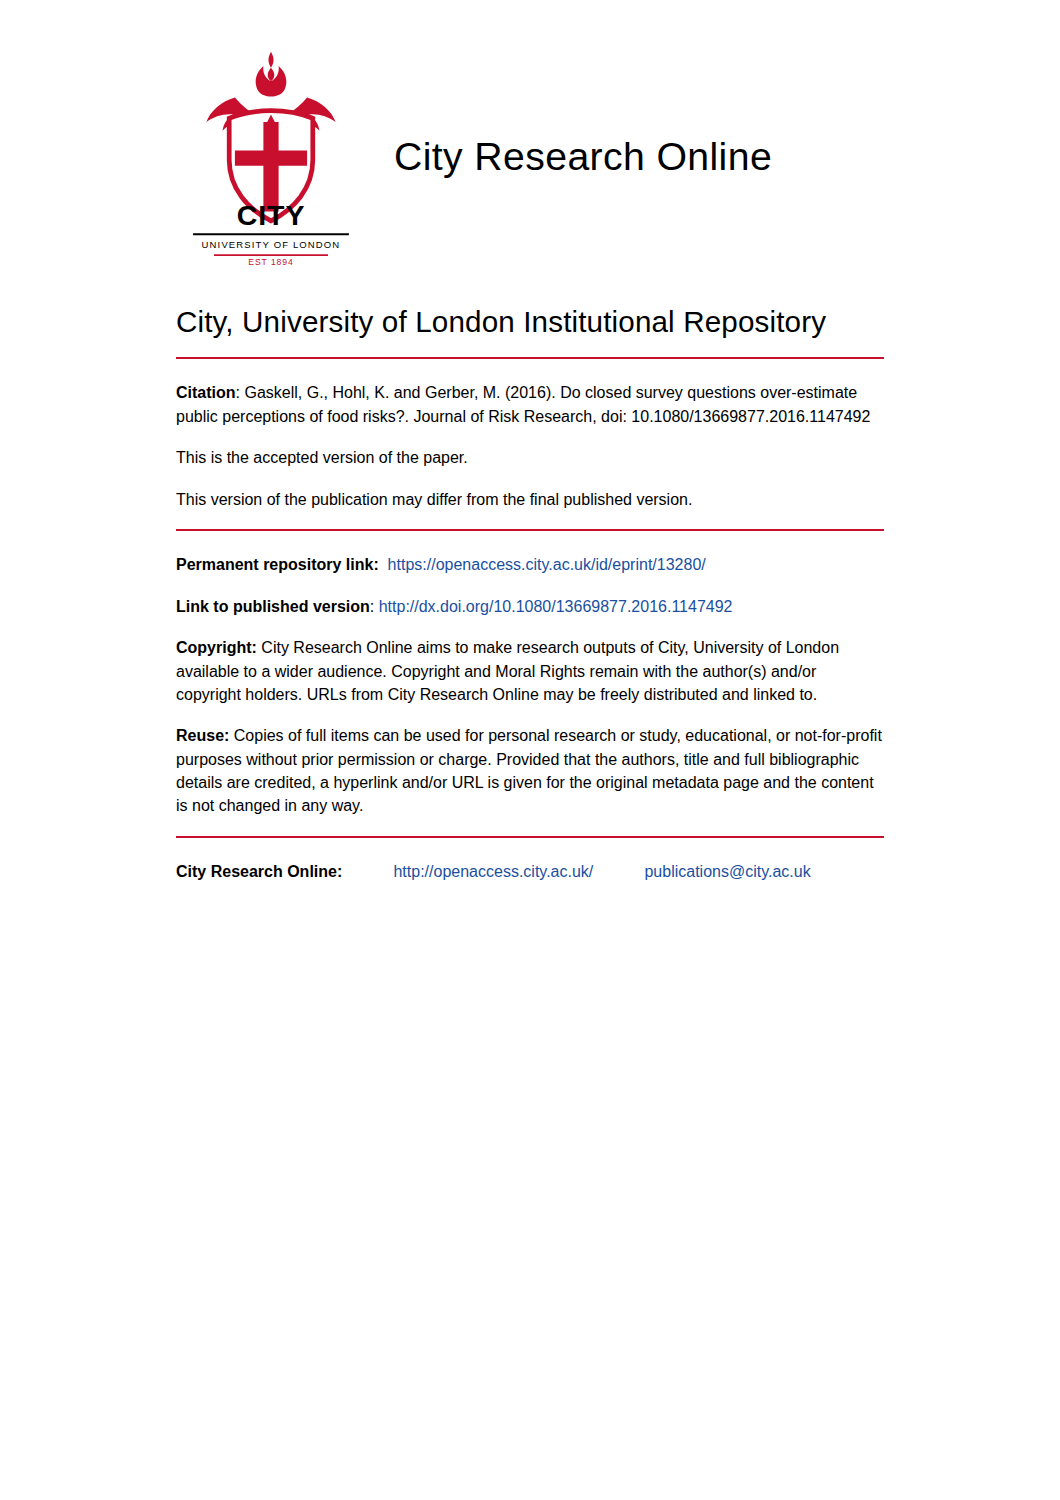CITY UNIVERSITY OF LONDON EST 1894
City Research Online
City, University of London Institutional Repository
Citation: Gaskell, G., Hohl, K. and Gerber, M. (2016). Do closed survey questions over-estimate public perceptions of food risks?. Journal of Risk Research, doi: 10.1080/13669877.2016.1147492
This is the accepted version of the paper.
This version of the publication may differ from the final published version.
Permanent repository link: https://openaccess.city.ac.uk/id/eprint/13280/
Link to published version: http://dx.doi.org/10.1080/13669877.2016.1147492
Copyright: City Research Online aims to make research outputs of City, University of London available to a wider audience. Copyright and Moral Rights remain with the author(s) and/or copyright holders. URLs from City Research Online may be freely distributed and linked to.
Reuse: Copies of full items can be used for personal research or study, educational, or not-for-profit purposes without prior permission or charge. Provided that the authors, title and full bibliographic details are credited, a hyperlink and/or URL is given for the original metadata page and the content is not changed in any way.
City Research Online: http://openaccess.city.ac.uk/ publications@city.ac.uk